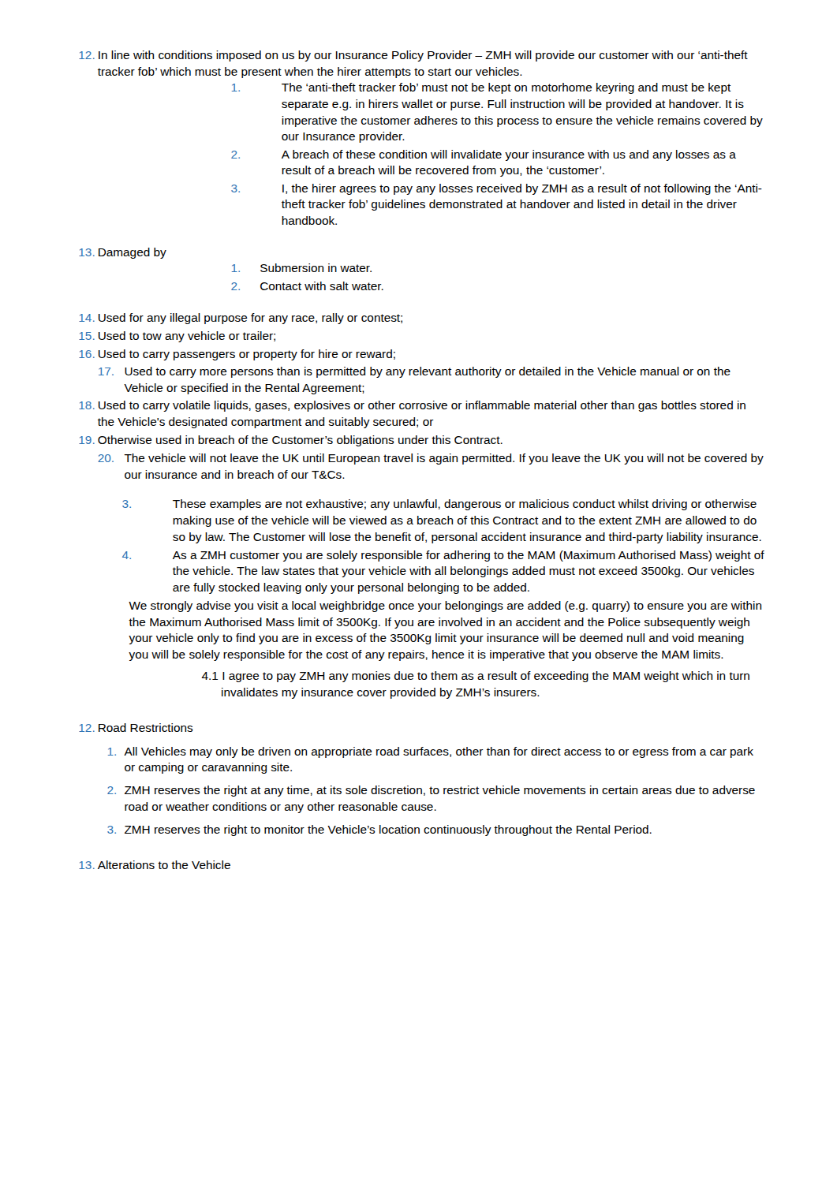12. In line with conditions imposed on us by our Insurance Policy Provider – ZMH will provide our customer with our ‘anti-theft tracker fob’ which must be present when the hirer attempts to start our vehicles.
1. The ‘anti-theft tracker fob’ must not be kept on motorhome keyring and must be kept separate e.g. in hirers wallet or purse. Full instruction will be provided at handover. It is imperative the customer adheres to this process to ensure the vehicle remains covered by our Insurance provider.
2. A breach of these condition will invalidate your insurance with us and any losses as a result of a breach will be recovered from you, the ‘customer’.
3. I, the hirer agrees to pay any losses received by ZMH as a result of not following the ‘Anti-theft tracker fob’ guidelines demonstrated at handover and listed in detail in the driver handbook.
13. Damaged by
1. Submersion in water.
2. Contact with salt water.
14. Used for any illegal purpose for any race, rally or contest;
15. Used to tow any vehicle or trailer;
16. Used to carry passengers or property for hire or reward;
17. Used to carry more persons than is permitted by any relevant authority or detailed in the Vehicle manual or on the Vehicle or specified in the Rental Agreement;
18. Used to carry volatile liquids, gases, explosives or other corrosive or inflammable material other than gas bottles stored in the Vehicle's designated compartment and suitably secured; or
19. Otherwise used in breach of the Customer’s obligations under this Contract.
20. The vehicle will not leave the UK until European travel is again permitted. If you leave the UK you will not be covered by our insurance and in breach of our T&Cs.
3. These examples are not exhaustive; any unlawful, dangerous or malicious conduct whilst driving or otherwise making use of the vehicle will be viewed as a breach of this Contract and to the extent ZMH are allowed to do so by law. The Customer will lose the benefit of, personal accident insurance and third-party liability insurance.
4. As a ZMH customer you are solely responsible for adhering to the MAM (Maximum Authorised Mass) weight of the vehicle. The law states that your vehicle with all belongings added must not exceed 3500kg. Our vehicles are fully stocked leaving only your personal belonging to be added.
We strongly advise you visit a local weighbridge once your belongings are added (e.g. quarry) to ensure you are within the Maximum Authorised Mass limit of 3500Kg. If you are involved in an accident and the Police subsequently weigh your vehicle only to find you are in excess of the 3500Kg limit your insurance will be deemed null and void meaning you will be solely responsible for the cost of any repairs, hence it is imperative that you observe the MAM limits.
4.1 I agree to pay ZMH any monies due to them as a result of exceeding the MAM weight which in turn invalidates my insurance cover provided by ZMH’s insurers.
12. Road Restrictions
1. All Vehicles may only be driven on appropriate road surfaces, other than for direct access to or egress from a car park or camping or caravanning site.
2. ZMH reserves the right at any time, at its sole discretion, to restrict vehicle movements in certain areas due to adverse road or weather conditions or any other reasonable cause.
3. ZMH reserves the right to monitor the Vehicle’s location continuously throughout the Rental Period.
13. Alterations to the Vehicle